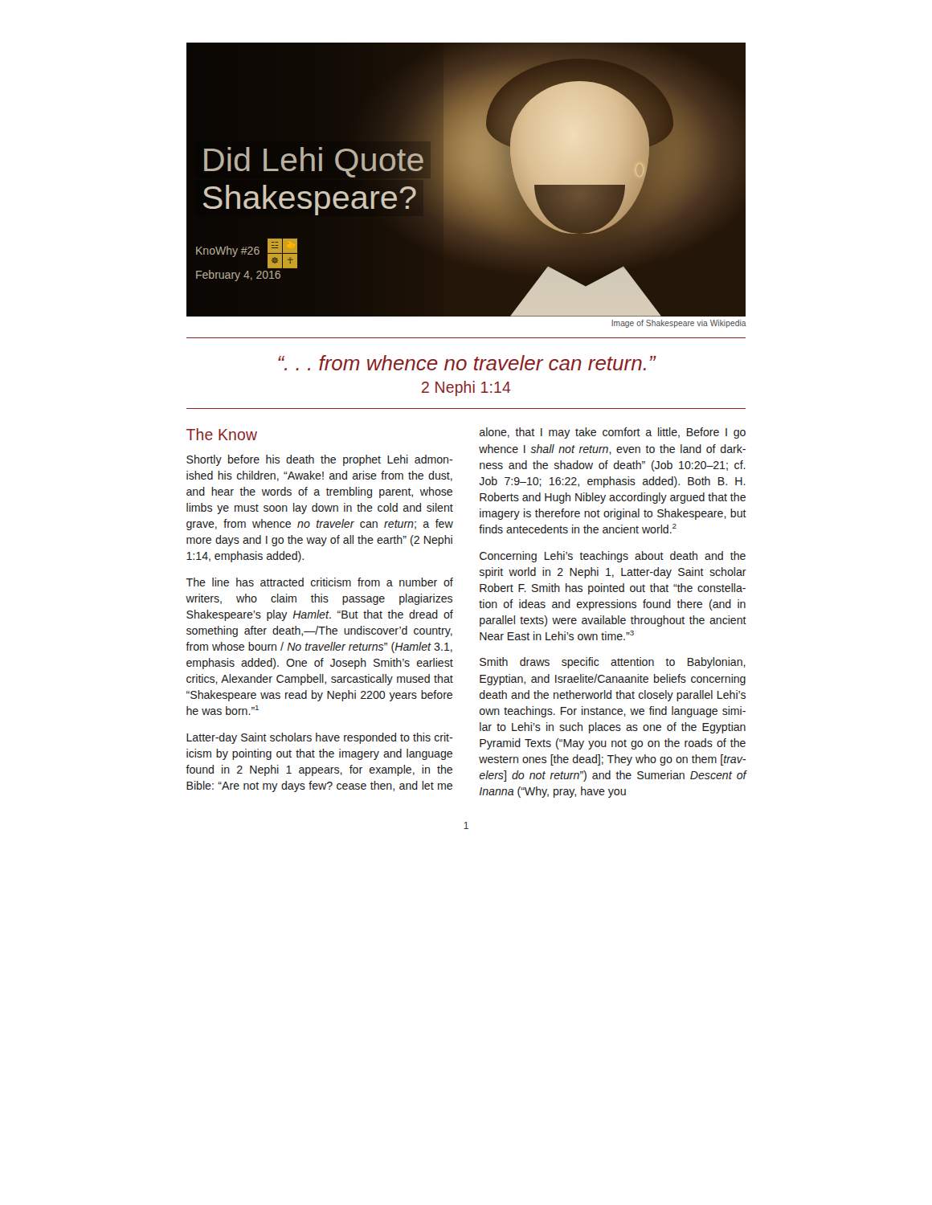Did Lehi Quote Shakespeare?
KnoWhy #26 ☳🐤☸☥ February 4, 2016
Image of Shakespeare via Wikipedia
“. . . from whence no traveler can return.” 2 Nephi 1:14
The Know
Shortly before his death the prophet Lehi admonished his children, “Awake! and arise from the dust, and hear the words of a trembling parent, whose limbs ye must soon lay down in the cold and silent grave, from whence no traveler can return; a few more days and I go the way of all the earth” (2 Nephi 1:14, emphasis added).
The line has attracted criticism from a number of writers, who claim this passage plagiarizes Shakespeare’s play Hamlet. “But that the dread of something after death,—/The undiscover’d country, from whose bourn / No traveller returns” (Hamlet 3.1, emphasis added). One of Joseph Smith’s earliest critics, Alexander Campbell, sarcastically mused that “Shakespeare was read by Nephi 2200 years before he was born.”1
Latter-day Saint scholars have responded to this criticism by pointing out that the imagery and language found in 2 Nephi 1 appears, for example, in the Bible: “Are not my days few? cease then, and let me alone, that I may take comfort a little, Before I go whence I shall not return, even to the land of darkness and the shadow of death” (Job 10:20–21; cf. Job 7:9–10; 16:22, emphasis added). Both B. H. Roberts and Hugh Nibley accordingly argued that the imagery is therefore not original to Shakespeare, but finds antecedents in the ancient world.2
Concerning Lehi’s teachings about death and the spirit world in 2 Nephi 1, Latter-day Saint scholar Robert F. Smith has pointed out that “the constellation of ideas and expressions found there (and in parallel texts) were available throughout the ancient Near East in Lehi’s own time.”3
Smith draws specific attention to Babylonian, Egyptian, and Israelite/Canaanite beliefs concerning death and the netherworld that closely parallel Lehi’s own teachings. For instance, we find language similar to Lehi’s in such places as one of the Egyptian Pyramid Texts (“May you not go on the roads of the western ones [the dead]; They who go on them [travelers] do not return”) and the Sumerian Descent of Inanna (“Why, pray, have you
1